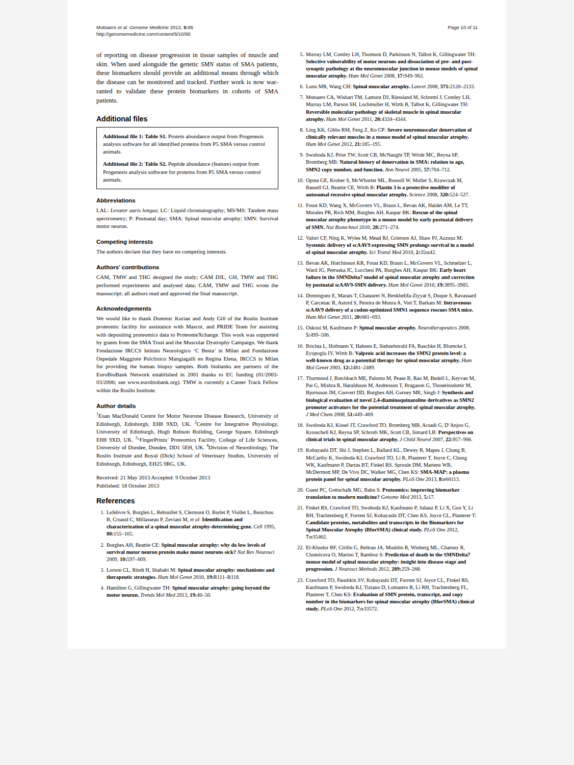Mutsaers et al. Genome Medicine 2013, 5: 95
http://genomemedicine.com/content/5/10/95
Page 10 of 11
of reporting on disease progression in tissue samples of muscle and skin. When used alongside the genetic SMN status of SMA patients, these biomarkers should provide an additional means through which the disease can be monitored and tracked. Further work is now warranted to validate these protein biomarkers in cohorts of SMA patients.
Additional files
Additional file 1: Table S1. Protein abundance output from Progenesis analysis software for all identified proteins from P5 SMA versus control animals.
Additional file 2: Table S2. Peptide abundance (feature) output from Progenesis analysis software for proteins from P5 SMA versus control animals.
Abbreviations
LAL: Levator auris longus; LC: Liquid chromatography; MS/MS: Tandem mass spectrometry; P: Postnatal day; SMA: Spinal muscular atrophy; SMN: Survival motor neuron.
Competing interests
The authors declare that they have no competing interests.
Authors’ contributions
CAM, TMW and THG designed the study; CAM DJL, GH, TMW and THG performed experiments and analysed data; CAM, TMW and THG wrote the manuscript; all authors read and approved the final manuscript.
Acknowledgements
We would like to thank Dominic Kurian and Andy Gill of the Roslin Institute proteomic facility for assistance with Mascot, and PRIDE Team for assisting with depositing proteomics data to ProteomeXchange. This work was supported by grants from the SMA Trust and the Muscular Dystrophy Campaign. We thank Fondazione IRCCS Istituto Neurologico ‘C Besta’ in Milan and Fondazione Ospedale Maggiore Polclinico Mangiagalli en Regina Elena, IRCCS in Milan for providing the human biopsy samples. Both biobanks are partners of the EuroBioBank Network established in 2001 thanks to EC funding (01/2003-03/2006; see www.eurobiobank.org). TMW is currently a Career Track Fellow within the Roslin Institute.
Author details
1Euan MacDonald Centre for Motor Neurone Disease Research, University of Edinburgh, Edinburgh, EH8 9XD, UK. 2Centre for Integrative Physiology, University of Edinburgh, Hugh Robson Building, George Square, Edinburgh EH8 9XD, UK. 3‘FingerPrints’ Proteomics Facility, College of Life Sciences, University of Dundee, Dundee, DD1 5EH, UK. 4Division of Neurobiology, The Roslin Institute and Royal (Dick) School of Veterinary Studies, University of Edinburgh, Edinburgh, EH25 9RG, UK.
Received: 21 May 2013 Accepted: 9 October 2013
Published: 18 October 2013
References
Lefebvre S, Burglen L, Reboullet S, Clermont O, Burlet P, Viollet L, Benichou B, Cruaud C, Millasseau P, Zeviani M, et al: Identification and characterization of a spinal muscular atrophy-determining gene. Cell 1995, 80: 155–165.
Burghes AH, Beattie CE: Spinal muscular atrophy: why do low levels of survival motor neuron protein make motor neurons sick? Nat Rev Neurosci 2009, 10: 597–609.
Lorson CL, Rindt H, Shababi M: Spinal muscular atrophy: mechanisms and therapeutic strategies. Hum Mol Genet 2010, 19: R111–R118.
Hamilton G, Gillingwater TH: Spinal muscular atrophy: going beyond the motor neuron. Trends Mol Med 2013, 19: 40–50.
Murray LM, Comley LH, Thomson D, Parkinson N, Talbot K, Gillingwater TH: Selective vulnerability of motor neurons and dissociation of pre- and post-synaptic pathology at the neuromuscular junction in mouse models of spinal muscular atrophy. Hum Mol Genet 2008, 17: 949–962.
Lunn MR, Wang CH: Spinal muscular atrophy. Lancet 2008, 371: 2120–2133.
Mutsaers CA, Wishart TM, Lamont DJ, Riessland M, Schreml J, Comley LH, Murray LM, Parson SH, Lochmuller H, Wirth B, Talbot K, Gillingwater TH: Reversible molecular pathology of skeletal muscle in spinal muscular atrophy. Hum Mol Genet 2011, 20: 4334–4344.
Ling KK, Gibbs RM, Feng Z, Ko CP: Severe neuromuscular denervation of clinically relevant muscles in a mouse model of spinal muscular atrophy. Hum Mol Genet 2012, 21: 185–195.
Swoboda KJ, Prior TW, Scott CB, McNaught TP, Wride MC, Reyna SP, Bromberg MB: Natural history of denervation in SMA: relation to age, SMN2 copy number, and function. Ann Neurol 2005, 57: 704–712.
Oprea GE, Krober S, McWhorter ML, Rossoll W, Muller S, Krawczak M, Bassell GJ, Beattie CE, Wirth B: Plastin 3 is a protective modifier of autosomal recessive spinal muscular atrophy. Science 2008, 320: 524–527.
Foust KD, Wang X, McGovern VL, Braun L, Bevan AK, Haidet AM, Le TT, Morales PR, Rich MM, Burghes AH, Kaspar BK: Rescue of the spinal muscular atrophy phenotype in a mouse model by early postnatal delivery of SMN. Nat Biotechnol 2010, 28: 271–274.
Valori CF, Ning K, Wyles M, Mead RJ, Grierson AJ, Shaw PJ, Azzouz M: Systemic delivery of scAAV9 expressing SMN prolongs survival in a model of spinal muscular atrophy. Sci Transl Med 2010, 2: 35ra42.
Bevan AK, Hutchinson KR, Foust KD, Braun L, McGovern VL, Schmelzer L, Ward JG, Petruska JC, Lucchesi PA, Burghes AH, Kaspar BK: Early heart failure in the SMNDelta7 model of spinal muscular atrophy and correction by postnatal scAAV9-SMN delivery. Hum Mol Genet 2010, 19: 3895–3905.
Dominguez E, Marais T, Chatauret N, Benkhelifa-Ziyyat S, Duque S, Ravassard P, Carcenac R, Astord S, Pereira de Moura A, Voit T, Barkats M: Intravenous scAAV9 delivery of a codon-optimized SMN1 sequence rescues SMA mice. Hum Mol Genet 2011, 20: 681–693.
Oskoui M, Kaufmann P: Spinal muscular atrophy. Neurotherapeutics 2008, 5: 499–506.
Brichta L, Hofmann Y, Hahnen E, Siebzehnrubl FA, Raschke H, Blumcke I, Eyupoglu IY, Wirth B: Valproic acid increases the SMN2 protein level: a well-known drug as a potential therapy for spinal muscular atrophy. Hum Mol Genet 2003, 12: 2481–2489.
Thurmond J, Butchbach ME, Palomo M, Pease B, Rao M, Bedell L, Keyvan M, Pai G, Mishra R, Haraldsson M, Andresson T, Bragason G, Thosteinsdottir M, Bjornsson JM, Coovert DD, Burghes AH, Gurney ME, Singh J: Synthesis and biological evaluation of novel 2,4-diaminoquinazoline derivatives as SMN2 promoter activators for the potential treatment of spinal muscular atrophy. J Med Chem 2008, 51: 449–469.
Swoboda KJ, Kissel JT, Crawford TO, Bromberg MB, Acsadi G, D’Anjou G, Krosschell KJ, Reyna SP, Schroth MK, Scott CB, Simard LR: Perspectives on clinical trials in spinal muscular atrophy. J Child Neurol 2007, 22: 957–966.
Kobayashi DT, Shi J, Stephen L, Ballard KL, Dewey R, Mapes J, Chung B, McCarthy K, Swoboda KJ, Crawford TO, Li R, Plasterer T, Joyce C, Chung WK, Kaufmann P, Darras BT, Finkel RS, Sproule DM, Martens WB, McDermott MP, De Vivo DC, Walker MG, Chen KS: SMA-MAP: a plasma protein panel for spinal muscular atrophy. PLoS One 2013, 8: e60113.
Guest PC, Gottschalk MG, Bahn S: Proteomics: improving biomarker translation to modern medicine? Genome Med 2013, 5: 17.
Finkel RS, Crawford TO, Swoboda KJ, Kaufmann P, Juhasz P, Li X, Guo Y, Li RH, Trachtenberg F, Forrest SJ, Kobayashi DT, Chen KS, Joyce CL, Plasterer T: Candidate proteins, metabolites and transcripts in the Biomarkers for Spinal Muscular Atrophy (BforSMA) clinical study. PLoS One 2012, 7: e35462.
El-Khodor BF, Cirillo G, Beltran JA, Mushlin R, Winberg ML, Charney R, Chomicova O, Marino T, Ramboz S: Prediction of death in the SMNDelta7 mouse model of spinal muscular atrophy: insight into disease stage and progression. J Neurosci Methods 2012, 209: 259–268.
Crawford TO, Paushkin SV, Kobayashi DT, Forrest SJ, Joyce CL, Finkel RS, Kaufmann P, Swoboda KJ, Tiziano D, Lomastro R, Li RH, Trachtenberg FL, Plasterer T, Chen KS: Evaluation of SMN protein, transcript, and copy number in the biomarkers for spinal muscular atrophy (BforSMA) clinical study. PLoS One 2012, 7: e33572.